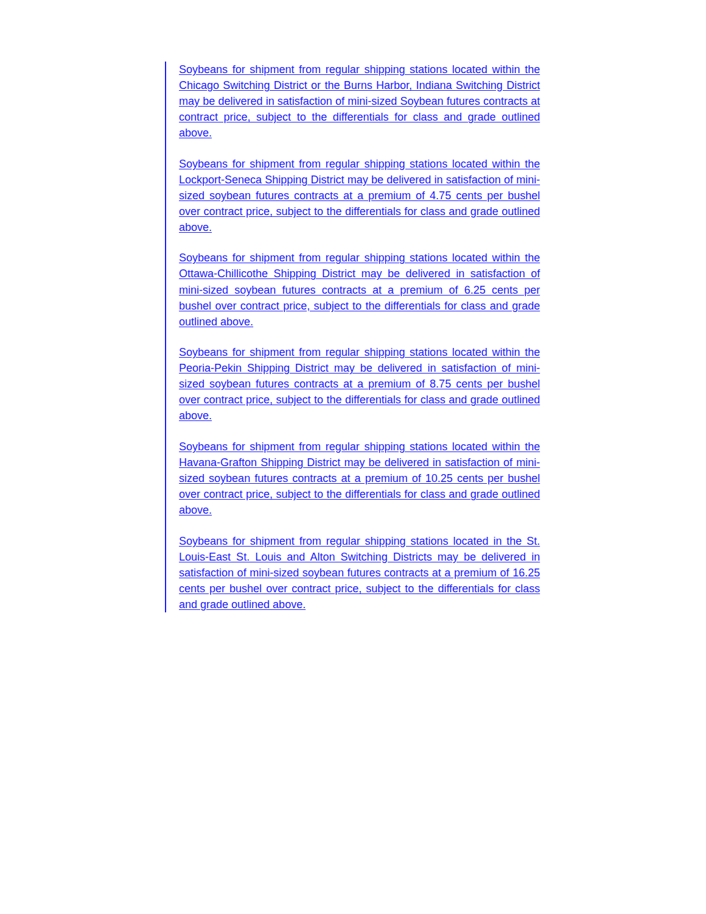Soybeans for shipment from regular shipping stations located within the Chicago Switching District or the Burns Harbor, Indiana Switching District may be delivered in satisfaction of mini-sized Soybean futures contracts at contract price, subject to the differentials for class and grade outlined above.
Soybeans for shipment from regular shipping stations located within the Lockport-Seneca Shipping District may be delivered in satisfaction of mini-sized soybean futures contracts at a premium of 4.75 cents per bushel over contract price, subject to the differentials for class and grade outlined above.
Soybeans for shipment from regular shipping stations located within the Ottawa-Chillicothe Shipping District may be delivered in satisfaction of mini-sized soybean futures contracts at a premium of 6.25 cents per bushel over contract price, subject to the differentials for class and grade outlined above.
Soybeans for shipment from regular shipping stations located within the Peoria-Pekin Shipping District may be delivered in satisfaction of mini-sized soybean futures contracts at a premium of 8.75 cents per bushel over contract price, subject to the differentials for class and grade outlined above.
Soybeans for shipment from regular shipping stations located within the Havana-Grafton Shipping District may be delivered in satisfaction of mini-sized soybean futures contracts at a premium of 10.25 cents per bushel over contract price, subject to the differentials for class and grade outlined above.
Soybeans for shipment from regular shipping stations located in the St. Louis-East St. Louis and Alton Switching Districts may be delivered in satisfaction of mini-sized soybean futures contracts at a premium of 16.25 cents per bushel over contract price, subject to the differentials for class and grade outlined above.